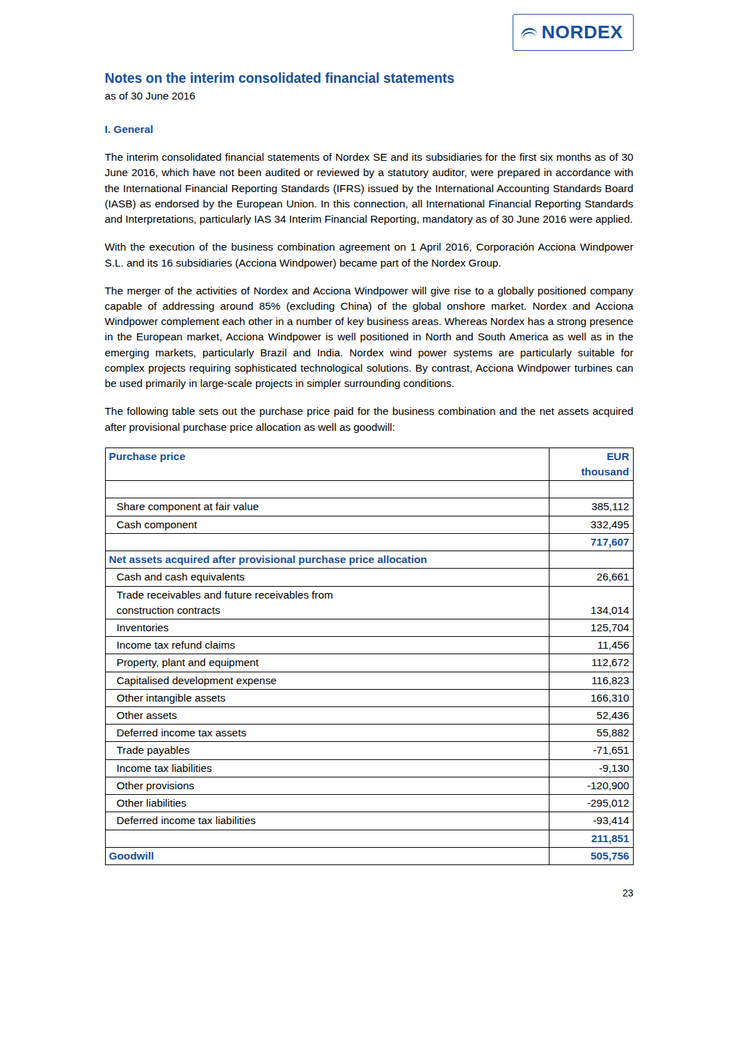NORDEX
Notes on the interim consolidated financial statements
as of 30 June 2016
I. General
The interim consolidated financial statements of Nordex SE and its subsidiaries for the first six months as of 30 June 2016, which have not been audited or reviewed by a statutory auditor, were prepared in accordance with the International Financial Reporting Standards (IFRS) issued by the International Accounting Standards Board (IASB) as endorsed by the European Union. In this connection, all International Financial Reporting Standards and Interpretations, particularly IAS 34 Interim Financial Reporting, mandatory as of 30 June 2016 were applied.
With the execution of the business combination agreement on 1 April 2016, Corporación Acciona Windpower S.L. and its 16 subsidiaries (Acciona Windpower) became part of the Nordex Group.
The merger of the activities of Nordex and Acciona Windpower will give rise to a globally positioned company capable of addressing around 85% (excluding China) of the global onshore market. Nordex and Acciona Windpower complement each other in a number of key business areas. Whereas Nordex has a strong presence in the European market, Acciona Windpower is well positioned in North and South America as well as in the emerging markets, particularly Brazil and India. Nordex wind power systems are particularly suitable for complex projects requiring sophisticated technological solutions. By contrast, Acciona Windpower turbines can be used primarily in large-scale projects in simpler surrounding conditions.
The following table sets out the purchase price paid for the business combination and the net assets acquired after provisional purchase price allocation as well as goodwill:
| Purchase price | EUR thousand |
| --- | --- |
| Share component at fair value | 385,112 |
| Cash component | 332,495 |
| | 717,607 |
| Net assets acquired after provisional purchase price allocation | |
| Cash and cash equivalents | 26,661 |
| Trade receivables and future receivables from construction contracts | 134,014 |
| Inventories | 125,704 |
| Income tax refund claims | 11,456 |
| Property, plant and equipment | 112,672 |
| Capitalised development expense | 116,823 |
| Other intangible assets | 166,310 |
| Other assets | 52,436 |
| Deferred income tax assets | 55,882 |
| Trade payables | -71,651 |
| Income tax liabilities | -9,130 |
| Other provisions | -120,900 |
| Other liabilities | -295,012 |
| Deferred income tax liabilities | -93,414 |
| | 211,851 |
| Goodwill | 505,756 |
23